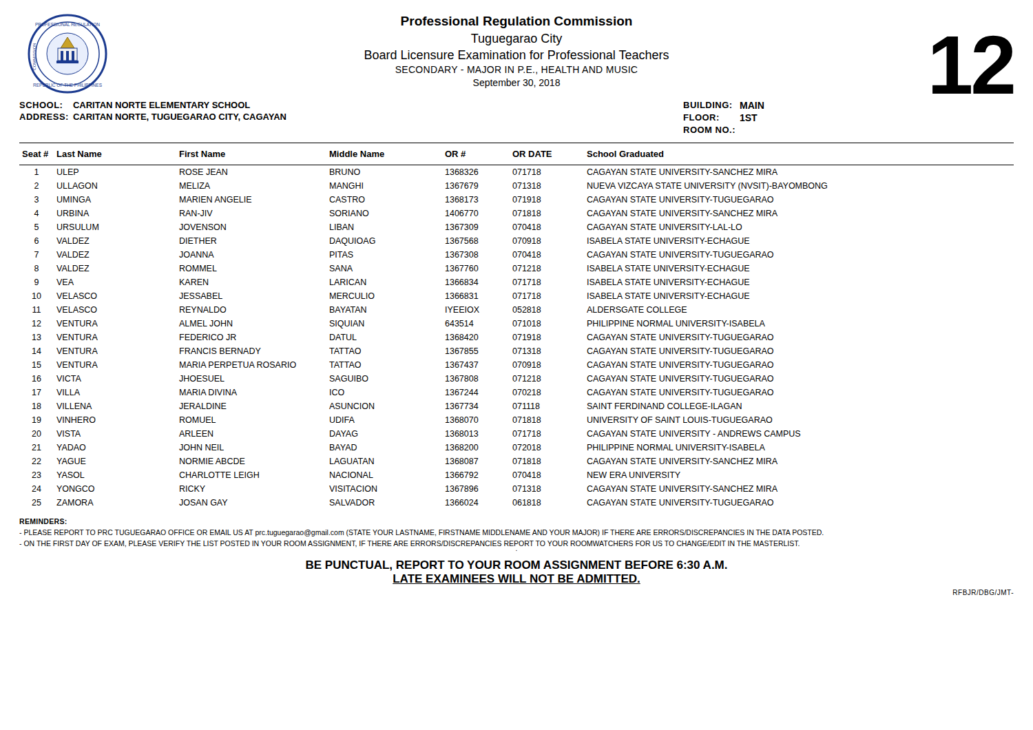PROFESSIONAL REGULATION REPUBLIC OF THE PHILIPPINES COMMISSION
12
Professional Regulation Commission
Tuguegarao City
Board Licensure Examination for Professional Teachers
SECONDARY - MAJOR IN P.E., HEALTH AND MUSIC
September 30, 2018
| SCHOOL: | CARITAN NORTE ELEMENTARY SCHOOL |
| ADDRESS: | CARITAN NORTE, TUGUEGARAO CITY, CAGAYAN |
| BUILDING: | MAIN |
| FLOOR: | 1ST |
| ROOM NO.: | |
| Seat # | Last Name | First Name | Middle Name | OR # | OR DATE | School Graduated |
| --- | --- | --- | --- | --- | --- | --- |
| 1 | ULEP | ROSE JEAN | BRUNO | 1368326 | 071718 | CAGAYAN STATE UNIVERSITY-SANCHEZ MIRA |
| 2 | ULLAGON | MELIZA | MANGHI | 1367679 | 071318 | NUEVA VIZCAYA STATE UNIVERSITY (NVSIT)-BAYOMBONG |
| 3 | UMINGA | MARIEN ANGELIE | CASTRO | 1368173 | 071918 | CAGAYAN STATE UNIVERSITY-TUGUEGARAO |
| 4 | URBINA | RAN-JIV | SORIANO | 1406770 | 071818 | CAGAYAN STATE UNIVERSITY-SANCHEZ MIRA |
| 5 | URSULUM | JOVENSON | LIBAN | 1367309 | 070418 | CAGAYAN STATE UNIVERSITY-LAL-LO |
| 6 | VALDEZ | DIETHER | DAQUIOAG | 1367568 | 070918 | ISABELA STATE UNIVERSITY-ECHAGUE |
| 7 | VALDEZ | JOANNA | PITAS | 1367308 | 070418 | CAGAYAN STATE UNIVERSITY-TUGUEGARAO |
| 8 | VALDEZ | ROMMEL | SANA | 1367760 | 071218 | ISABELA STATE UNIVERSITY-ECHAGUE |
| 9 | VEA | KAREN | LARICAN | 1366834 | 071718 | ISABELA STATE UNIVERSITY-ECHAGUE |
| 10 | VELASCO | JESSABEL | MERCULIO | 1366831 | 071718 | ISABELA STATE UNIVERSITY-ECHAGUE |
| 11 | VELASCO | REYNALDO | BAYATAN | IYEEIOX | 052818 | ALDERSGATE COLLEGE |
| 12 | VENTURA | ALMEL JOHN | SIQUIAN | 643514 | 071018 | PHILIPPINE NORMAL UNIVERSITY-ISABELA |
| 13 | VENTURA | FEDERICO JR | DATUL | 1368420 | 071918 | CAGAYAN STATE UNIVERSITY-TUGUEGARAO |
| 14 | VENTURA | FRANCIS BERNADY | TATTAO | 1367855 | 071318 | CAGAYAN STATE UNIVERSITY-TUGUEGARAO |
| 15 | VENTURA | MARIA PERPETUA ROSARIO | TATTAO | 1367437 | 070918 | CAGAYAN STATE UNIVERSITY-TUGUEGARAO |
| 16 | VICTA | JHOESUEL | SAGUIBO | 1367808 | 071218 | CAGAYAN STATE UNIVERSITY-TUGUEGARAO |
| 17 | VILLA | MARIA DIVINA | ICO | 1367244 | 070218 | CAGAYAN STATE UNIVERSITY-TUGUEGARAO |
| 18 | VILLENA | JERALDINE | ASUNCION | 1367734 | 071118 | SAINT FERDINAND COLLEGE-ILAGAN |
| 19 | VINHERO | ROMUEL | UDIFA | 1368070 | 071818 | UNIVERSITY OF SAINT LOUIS-TUGUEGARAO |
| 20 | VISTA | ARLEEN | DAYAG | 1368013 | 071718 | CAGAYAN STATE UNIVERSITY - ANDREWS CAMPUS |
| 21 | YADAO | JOHN NEIL | BAYAD | 1368200 | 072018 | PHILIPPINE NORMAL UNIVERSITY-ISABELA |
| 22 | YAGUE | NORMIE ABCDE | LAGUATAN | 1368087 | 071818 | CAGAYAN STATE UNIVERSITY-SANCHEZ MIRA |
| 23 | YASOL | CHARLOTTE LEIGH | NACIONAL | 1366792 | 070418 | NEW ERA UNIVERSITY |
| 24 | YONGCO | RICKY | VISITACION | 1367896 | 071318 | CAGAYAN STATE UNIVERSITY-SANCHEZ MIRA |
| 25 | ZAMORA | JOSAN GAY | SALVADOR | 1366024 | 061818 | CAGAYAN STATE UNIVERSITY-TUGUEGARAO |
REMINDERS:
- PLEASE REPORT TO PRC TUGUEGARAO OFFICE OR EMAIL US AT prc.tuguegarao@gmail.com (STATE YOUR LASTNAME, FIRSTNAME MIDDLENAME AND YOUR MAJOR) IF THERE ARE ERRORS/DISCREPANCIES IN THE DATA POSTED.
- ON THE FIRST DAY OF EXAM, PLEASE VERIFY THE LIST POSTED IN YOUR ROOM ASSIGNMENT, IF THERE ARE ERRORS/DISCREPANCIES REPORT TO YOUR ROOMWATCHERS FOR US TO CHANGE/EDIT IN THE MASTERLIST.
.
BE PUNCTUAL, REPORT TO YOUR ROOM ASSIGNMENT BEFORE 6:30 A.M.
LATE EXAMINEES WILL NOT BE ADMITTED.
RFBJR/DBG/JMT-